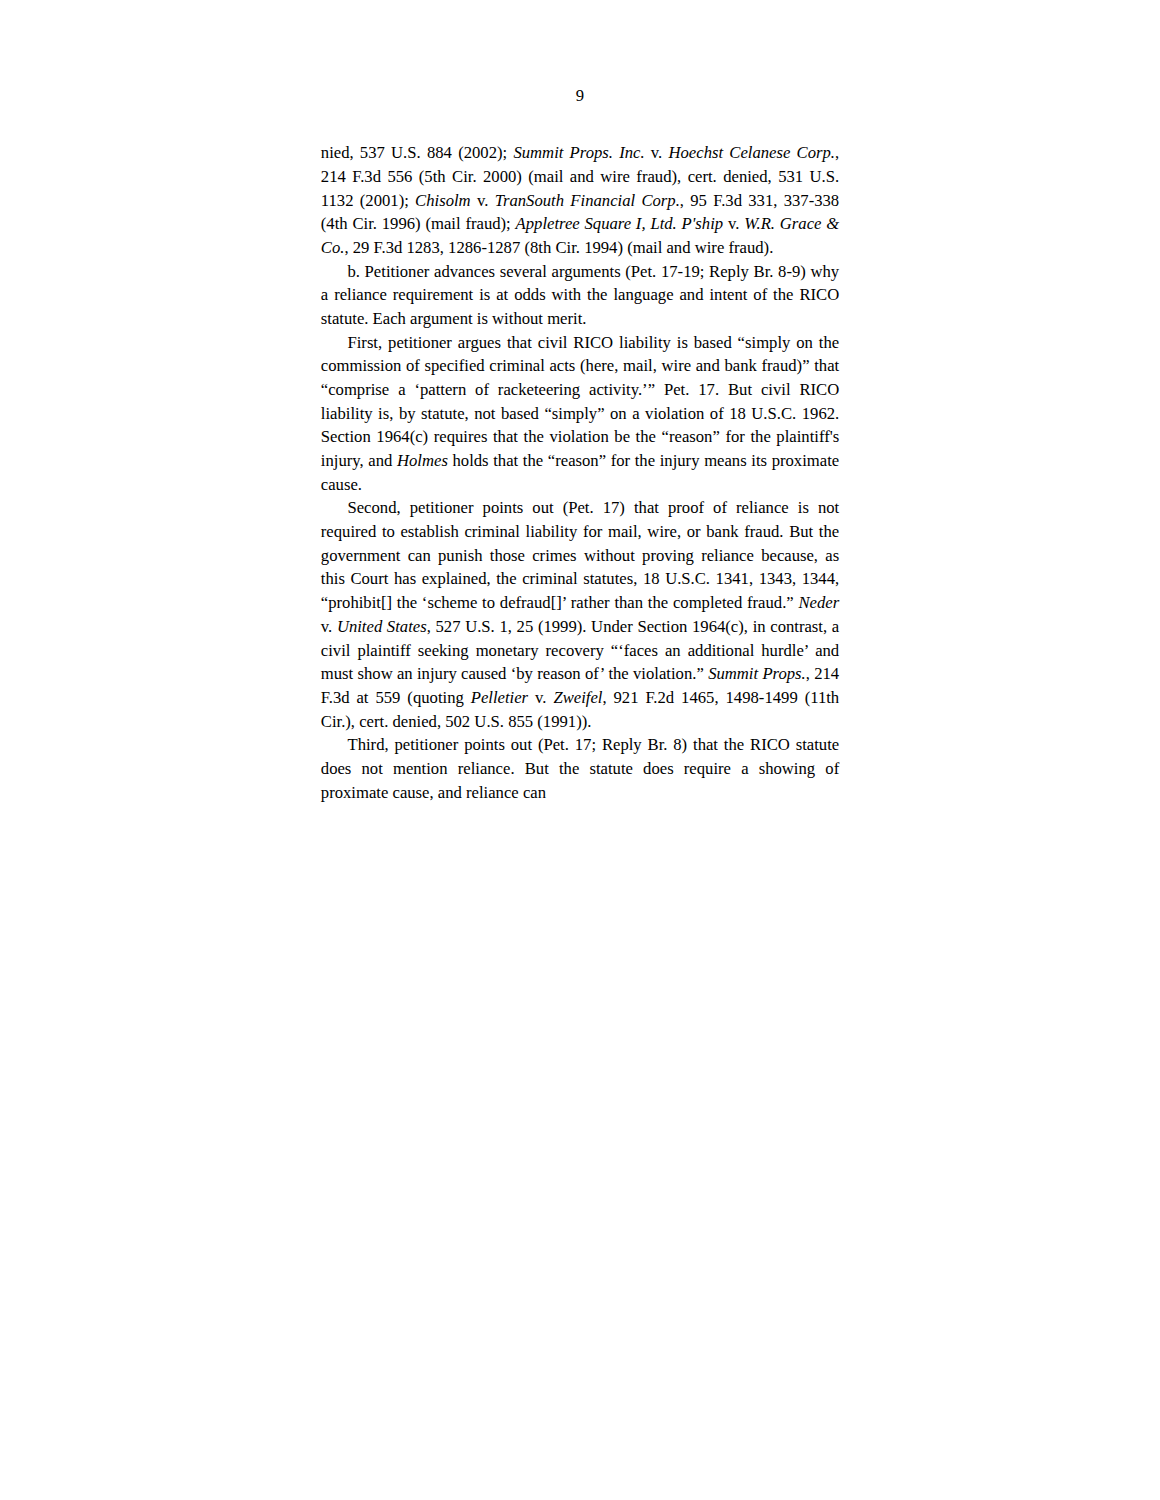9
nied, 537 U.S. 884 (2002); Summit Props. Inc. v. Hoechst Celanese Corp., 214 F.3d 556 (5th Cir. 2000) (mail and wire fraud), cert. denied, 531 U.S. 1132 (2001); Chisolm v. TranSouth Financial Corp., 95 F.3d 331, 337-338 (4th Cir. 1996) (mail fraud); Appletree Square I, Ltd. P'ship v. W.R. Grace & Co., 29 F.3d 1283, 1286-1287 (8th Cir. 1994) (mail and wire fraud).
b. Petitioner advances several arguments (Pet. 17-19; Reply Br. 8-9) why a reliance requirement is at odds with the language and intent of the RICO statute. Each argument is without merit.
First, petitioner argues that civil RICO liability is based “simply on the commission of specified criminal acts (here, mail, wire and bank fraud)” that “comprise a ‘pattern of racketeering activity.’” Pet. 17. But civil RICO liability is, by statute, not based “simply” on a violation of 18 U.S.C. 1962. Section 1964(c) requires that the violation be the “reason” for the plaintiff's injury, and Holmes holds that the “reason” for the injury means its proximate cause.
Second, petitioner points out (Pet. 17) that proof of reliance is not required to establish criminal liability for mail, wire, or bank fraud. But the government can punish those crimes without proving reliance because, as this Court has explained, the criminal statutes, 18 U.S.C. 1341, 1343, 1344, “prohibit[] the ‘scheme to defraud[]’ rather than the completed fraud.” Neder v. United States, 527 U.S. 1, 25 (1999). Under Section 1964(c), in contrast, a civil plaintiff seeking monetary recovery “‘faces an additional hurdle’ and must show an injury caused ‘by reason of’ the violation.” Summit Props., 214 F.3d at 559 (quoting Pelletier v. Zweifel, 921 F.2d 1465, 1498-1499 (11th Cir.), cert. denied, 502 U.S. 855 (1991)).
Third, petitioner points out (Pet. 17; Reply Br. 8) that the RICO statute does not mention reliance. But the statute does require a showing of proximate cause, and reliance can